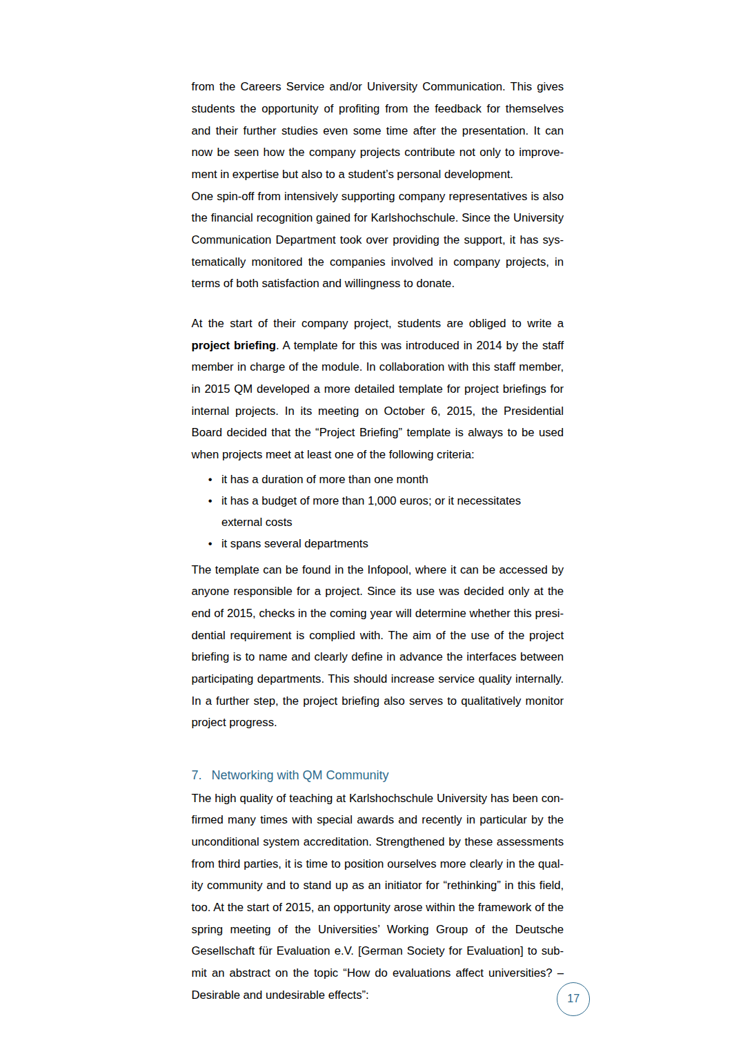from the Careers Service and/or University Communication. This gives students the opportunity of profiting from the feedback for themselves and their further studies even some time after the presentation. It can now be seen how the company projects contribute not only to improvement in expertise but also to a student’s personal development.
One spin-off from intensively supporting company representatives is also the financial recognition gained for Karlshochschule. Since the University Communication Department took over providing the support, it has systematically monitored the companies involved in company projects, in terms of both satisfaction and willingness to donate.
At the start of their company project, students are obliged to write a project briefing. A template for this was introduced in 2014 by the staff member in charge of the module. In collaboration with this staff member, in 2015 QM developed a more detailed template for project briefings for internal projects. In its meeting on October 6, 2015, the Presidential Board decided that the “Project Briefing” template is always to be used when projects meet at least one of the following criteria:
it has a duration of more than one month
it has a budget of more than 1,000 euros; or it necessitates external costs
it spans several departments
The template can be found in the Infopool, where it can be accessed by anyone responsible for a project. Since its use was decided only at the end of 2015, checks in the coming year will determine whether this presidential requirement is complied with. The aim of the use of the project briefing is to name and clearly define in advance the interfaces between participating departments. This should increase service quality internally. In a further step, the project briefing also serves to qualitatively monitor project progress.
7.
Networking with QM Community
The high quality of teaching at Karlshochschule University has been confirmed many times with special awards and recently in particular by the unconditional system accreditation. Strengthened by these assessments from third parties, it is time to position ourselves more clearly in the quality community and to stand up as an initiator for “rethinking” in this field, too. At the start of 2015, an opportunity arose within the framework of the spring meeting of the Universities’ Working Group of the Deutsche Gesellschaft für Evaluation e.V. [German Society for Evaluation] to submit an abstract on the topic “How do evaluations affect universities? – Desirable and undesirable effects”:
17